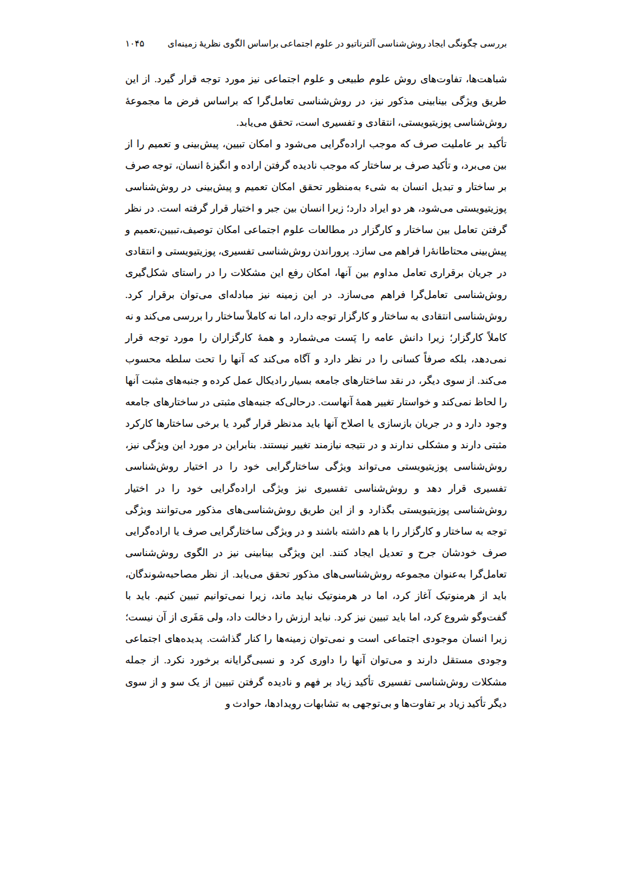بررسی چگونگی ایجاد روش‌شناسی آلترناتیو در علوم اجتماعی براساس الگوی نظریۀ زمینه‌ای ۱۰۴۵
شباهت‌ها، تفاوت‌های روش علوم طبیعی و علوم اجتماعی نیز مورد توجه قرار گیرد. از این طریق ویژگی بینابینی مذکور نیز، در روش‌شناسی تعامل‌گرا که براساس فرض ما مجموعۀ روش‌شناسی پوزیتیویستی، انتقادی و تفسیری است، تحقق می‌یابد.
تأکید بر عاملیت صرف که موجب اراده‌گرایی می‌شود و امکان تبیین، پیش‌بینی و تعمیم را از بین می‌برد، و تأکید صرف بر ساختار که موجب نادیده گرفتن اراده و انگیزۀ انسان، توجه صرف بر ساختار و تبدیل انسان به شیء به‌منظور تحقق امکان تعمیم و پیش‌بینی در روش‌شناسی پوزیتیویستی می‌شود، هر دو ایراد دارد؛ زیرا انسان بین جبر و اختیار قرار گرفته است. در نظر گرفتن تعامل بین ساختار و کارگزار در مطالعات علوم اجتماعی امکان توصیف،تبیین،تعمیم و پیش‌بینی محتاطانه‌ٔرا فراهم می سازد. پروراندن روش‌شناسی تفسیری، پوزیتیویستی و انتقادی در جریان برقراری تعامل مداوم بین آنها، امکان رفع این مشکلات را در راستای شکل‌گیری روش‌شناسی تعامل‌گرا فراهم می‌سازد. در این زمینه نیز مبادله‌ای می‌توان برقرار کرد. روش‌شناسی انتقادی به ساختار و کارگزار توجه دارد، اما نه کاملاً ساختار را بررسی می‌کند و نه کاملاً کارگزار؛ زیرا دانش عامه را پَست می‌شمارد و همۀ کارگزاران را مورد توجه قرار نمی‌دهد، بلکه صرفاً کسانی را در نظر دارد و آگاه می‌کند که آنها را تحت سلطه محسوب می‌کند. از سوی دیگر، در نقد ساختارهای جامعه بسیار رادیکال عمل کرده و جنبه‌های مثبت آنها را لحاظ نمی‌کند و خواستار تغییر همۀ آنهاست. درحالی‌که جنبه‌های مثبتی در ساختارهای جامعه وجود دارد و در جریان بازسازی یا اصلاح آنها باید مدنظر قرار گیرد یا برخی ساختارها کارکرد مثبتی دارند و مشکلی ندارند و در نتیجه نیازمند تغییر نیستند. بنابراین در مورد این ویژگی نیز، روش‌شناسی پوزیتیویستی می‌تواند ویژگی ساختارگرایی خود را در اختیار روش‌شناسی تفسیری قرار دهد و روش‌شناسی تفسیری نیز ویژگی اراده‌گرایی خود را در اختیار روش‌شناسی پوزیتیویستی بگذارد و از این طریق روش‌شناسی‌های مذکور می‌توانند ویژگی توجه به ساختار و کارگزار را با هم داشته باشند و در ویژگی ساختارگرایی صرف یا اراده‌گرایی صرف خودشان جرح و تعدیل ایجاد کنند. این ویژگی بینابینی نیز در الگوی روش‌شناسی تعامل‌گرا به‌عنوان مجموعه روش‌شناسی‌های مذکور تحقق می‌یابد. از نظر مصاحبه‌شوندگان، باید از هرمنوتیک آغاز کرد، اما در هرمنوتیک نباید ماند، زیرا نمی‌توانیم تبیین کنیم. باید با گفت‌وگو شروع کرد، اما باید تبیین نیز کرد. نباید ارزش را دخالت داد، ولی مَفَری از آن نیست؛ زیرا انسان موجودی اجتماعی است و نمی‌توان زمینه‌ها را کنار گذاشت. پدیده‌های اجتماعی وجودی مستقل دارند و می‌توان آنها را داوری کرد و نسبی‌گرایانه برخورد نکرد. از جمله مشکلات روش‌شناسی تفسیری تأکید زیاد بر فهم و نادیده گرفتن تبیین از یک سو و از سوی دیگر تأکید زیاد بر تفاوت‌ها و بی‌توجهی به تشابهات رویدادها، حوادث و